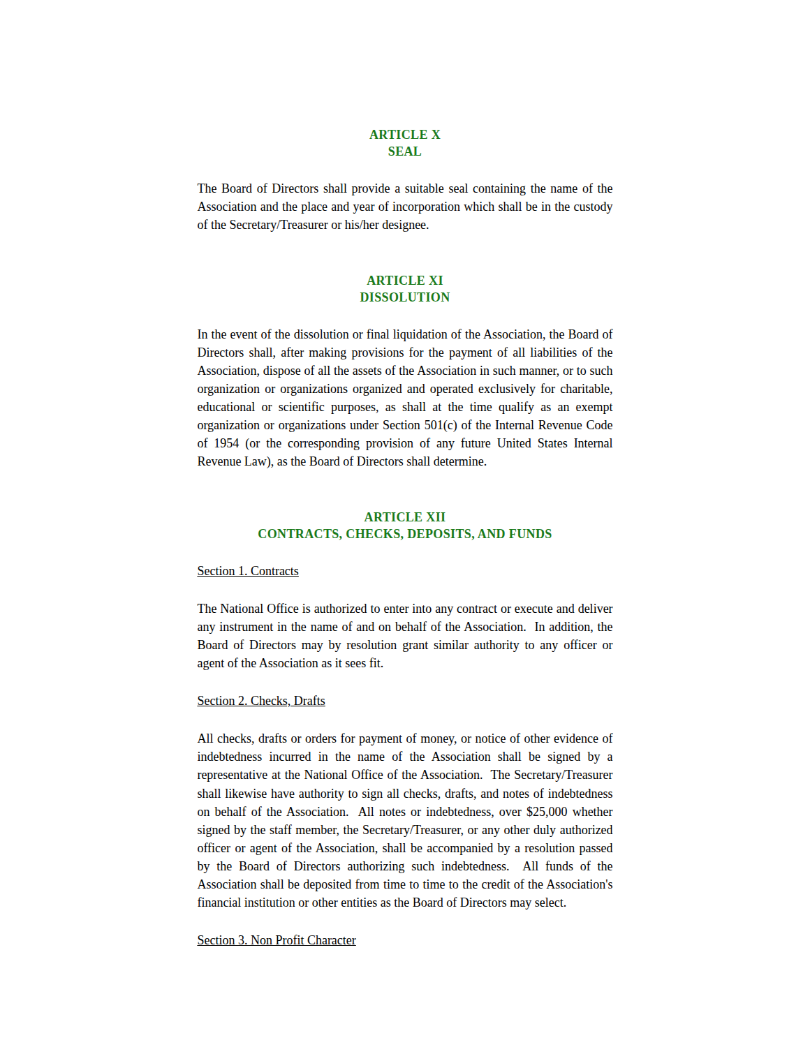ARTICLE X SEAL
The Board of Directors shall provide a suitable seal containing the name of the Association and the place and year of incorporation which shall be in the custody of the Secretary/Treasurer or his/her designee.
ARTICLE XI DISSOLUTION
In the event of the dissolution or final liquidation of the Association, the Board of Directors shall, after making provisions for the payment of all liabilities of the Association, dispose of all the assets of the Association in such manner, or to such organization or organizations organized and operated exclusively for charitable, educational or scientific purposes, as shall at the time qualify as an exempt organization or organizations under Section 501(c) of the Internal Revenue Code of 1954 (or the corresponding provision of any future United States Internal Revenue Law), as the Board of Directors shall determine.
ARTICLE XII CONTRACTS, CHECKS, DEPOSITS, AND FUNDS
Section 1. Contracts
The National Office is authorized to enter into any contract or execute and deliver any instrument in the name of and on behalf of the Association. In addition, the Board of Directors may by resolution grant similar authority to any officer or agent of the Association as it sees fit.
Section 2. Checks, Drafts
All checks, drafts or orders for payment of money, or notice of other evidence of indebtedness incurred in the name of the Association shall be signed by a representative at the National Office of the Association. The Secretary/Treasurer shall likewise have authority to sign all checks, drafts, and notes of indebtedness on behalf of the Association. All notes or indebtedness, over $25,000 whether signed by the staff member, the Secretary/Treasurer, or any other duly authorized officer or agent of the Association, shall be accompanied by a resolution passed by the Board of Directors authorizing such indebtedness. All funds of the Association shall be deposited from time to time to the credit of the Association's financial institution or other entities as the Board of Directors may select.
Section 3. Non Profit Character